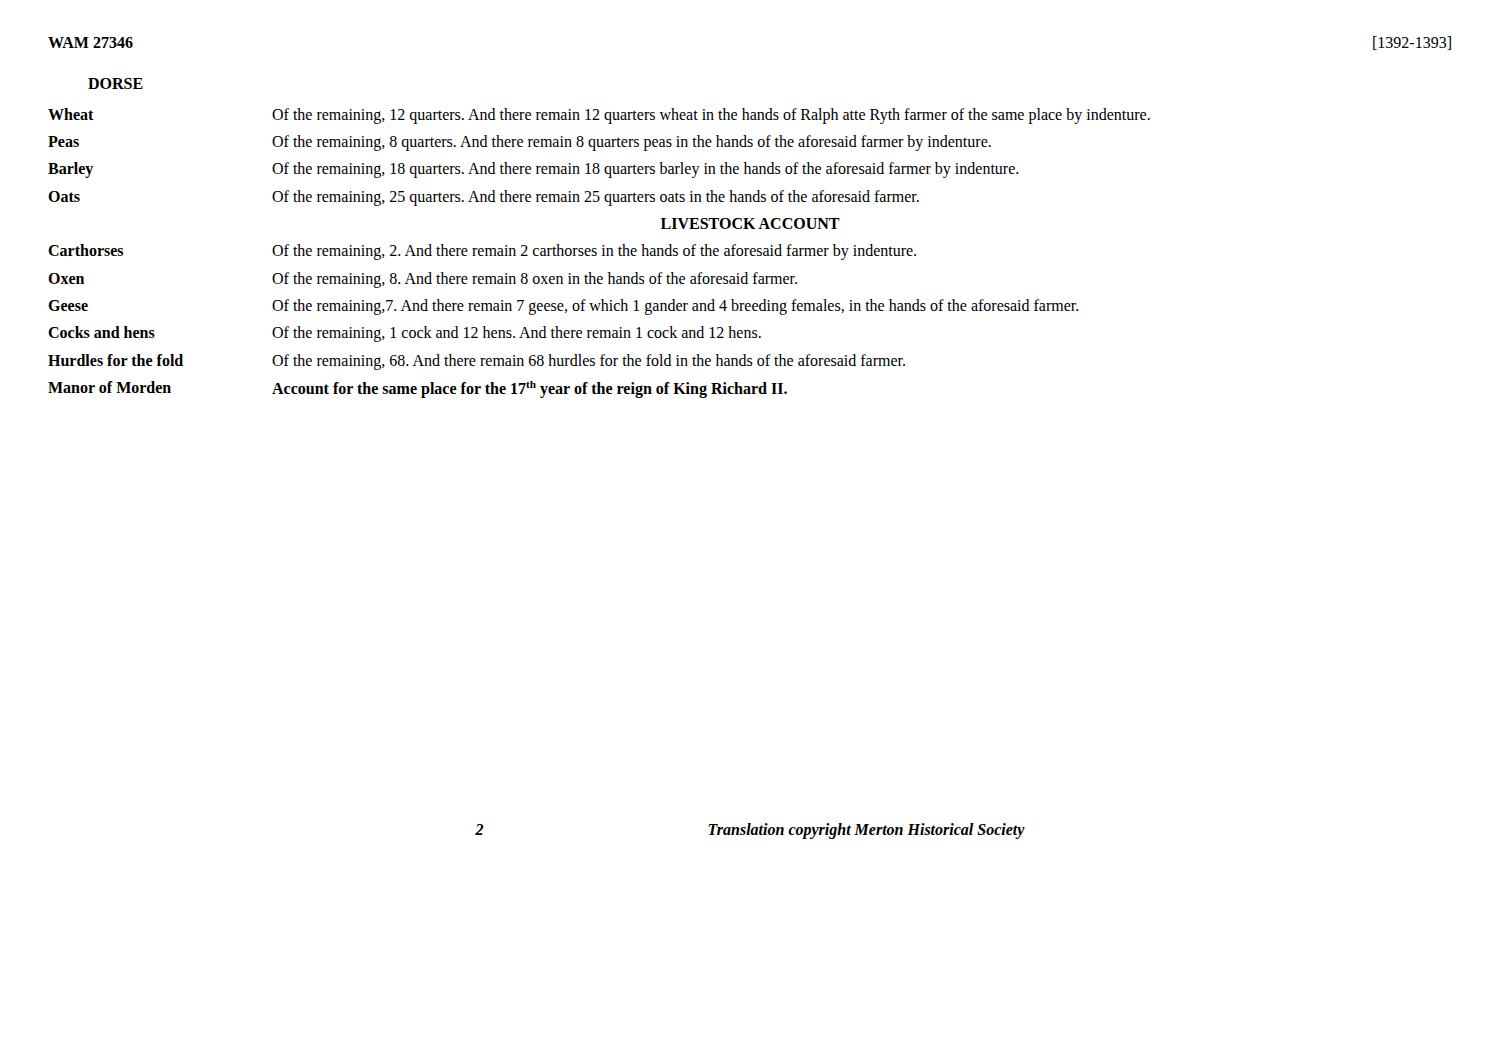WAM 27346 [1392-1393]
DORSE
| Wheat | Of the remaining, 12 quarters. And there remain 12 quarters wheat in the hands of Ralph atte Ryth farmer of the same place by indenture. |
| Peas | Of the remaining, 8 quarters. And there remain 8 quarters peas in the hands of the aforesaid farmer by indenture. |
| Barley | Of the remaining, 18 quarters. And there remain 18 quarters barley in the hands of the aforesaid farmer by indenture. |
| Oats | Of the remaining, 25 quarters. And there remain 25 quarters oats in the hands of the aforesaid farmer. |
| LIVESTOCK ACCOUNT |
| Carthorses | Of the remaining, 2. And there remain 2 carthorses in the hands of the aforesaid farmer by indenture. |
| Oxen | Of the remaining, 8. And there remain 8 oxen in the hands of the aforesaid farmer. |
| Geese | Of the remaining,7. And there remain 7 geese, of which 1 gander and 4 breeding females, in the hands of the aforesaid farmer. |
| Cocks and hens | Of the remaining, 1 cock and 12 hens. And there remain 1 cock and 12 hens. |
| Hurdles for the fold | Of the remaining, 68. And there remain 68 hurdles for the fold in the hands of the aforesaid farmer. |
| Manor of Morden | Account for the same place for the 17 th year of the reign of King Richard II. |
2 Translation copyright Merton Historical Society